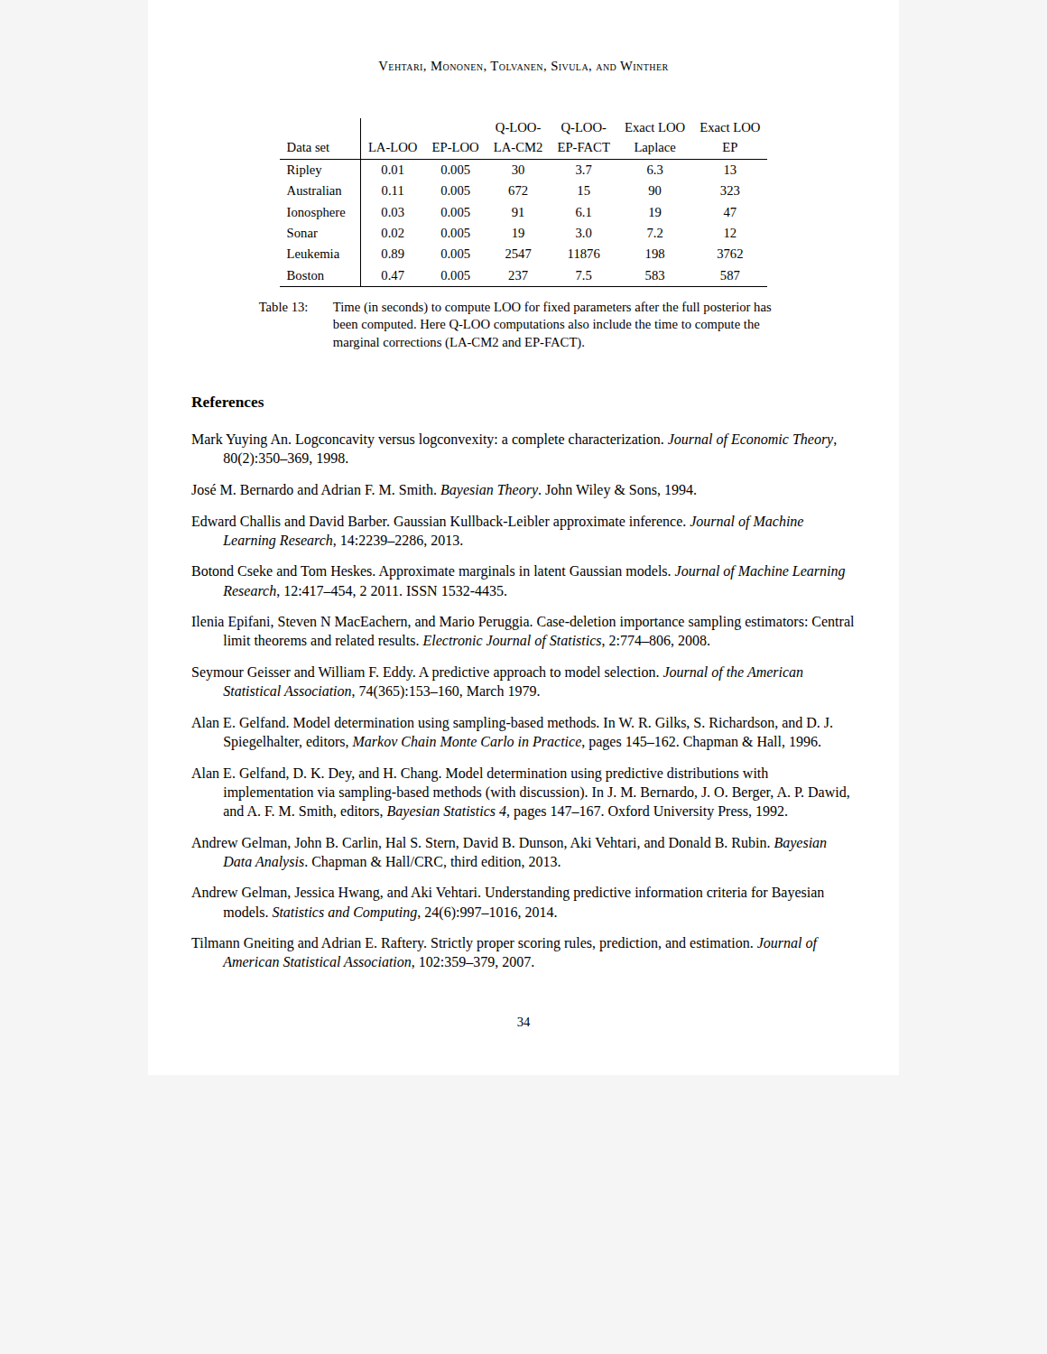Vehtari, Mononen, Tolvanen, Sivula, and Winther
| | | | Q-LOO- | Q-LOO- | Exact LOO | Exact LOO |
| --- | --- | --- | --- | --- | --- | --- |
| Data set | LA-LOO | EP-LOO | LA-CM2 | EP-FACT | Laplace | EP |
| Ripley | 0.01 | 0.005 | 30 | 3.7 | 6.3 | 13 |
| Australian | 0.11 | 0.005 | 672 | 15 | 90 | 323 |
| Ionosphere | 0.03 | 0.005 | 91 | 6.1 | 19 | 47 |
| Sonar | 0.02 | 0.005 | 19 | 3.0 | 7.2 | 12 |
| Leukemia | 0.89 | 0.005 | 2547 | 11876 | 198 | 3762 |
| Boston | 0.47 | 0.005 | 237 | 7.5 | 583 | 587 |
Table 13: Time (in seconds) to compute LOO for fixed parameters after the full posterior has been computed. Here Q-LOO computations also include the time to compute the marginal corrections (LA-CM2 and EP-FACT).
References
Mark Yuying An. Logconcavity versus logconvexity: a complete characterization. Journal of Economic Theory, 80(2):350–369, 1998.
José M. Bernardo and Adrian F. M. Smith. Bayesian Theory. John Wiley & Sons, 1994.
Edward Challis and David Barber. Gaussian Kullback-Leibler approximate inference. Journal of Machine Learning Research, 14:2239–2286, 2013.
Botond Cseke and Tom Heskes. Approximate marginals in latent Gaussian models. Journal of Machine Learning Research, 12:417–454, 2 2011. ISSN 1532-4435.
Ilenia Epifani, Steven N MacEachern, and Mario Peruggia. Case-deletion importance sampling estimators: Central limit theorems and related results. Electronic Journal of Statistics, 2:774–806, 2008.
Seymour Geisser and William F. Eddy. A predictive approach to model selection. Journal of the American Statistical Association, 74(365):153–160, March 1979.
Alan E. Gelfand. Model determination using sampling-based methods. In W. R. Gilks, S. Richardson, and D. J. Spiegelhalter, editors, Markov Chain Monte Carlo in Practice, pages 145–162. Chapman & Hall, 1996.
Alan E. Gelfand, D. K. Dey, and H. Chang. Model determination using predictive distributions with implementation via sampling-based methods (with discussion). In J. M. Bernardo, J. O. Berger, A. P. Dawid, and A. F. M. Smith, editors, Bayesian Statistics 4, pages 147–167. Oxford University Press, 1992.
Andrew Gelman, John B. Carlin, Hal S. Stern, David B. Dunson, Aki Vehtari, and Donald B. Rubin. Bayesian Data Analysis. Chapman & Hall/CRC, third edition, 2013.
Andrew Gelman, Jessica Hwang, and Aki Vehtari. Understanding predictive information criteria for Bayesian models. Statistics and Computing, 24(6):997–1016, 2014.
Tilmann Gneiting and Adrian E. Raftery. Strictly proper scoring rules, prediction, and estimation. Journal of American Statistical Association, 102:359–379, 2007.
34